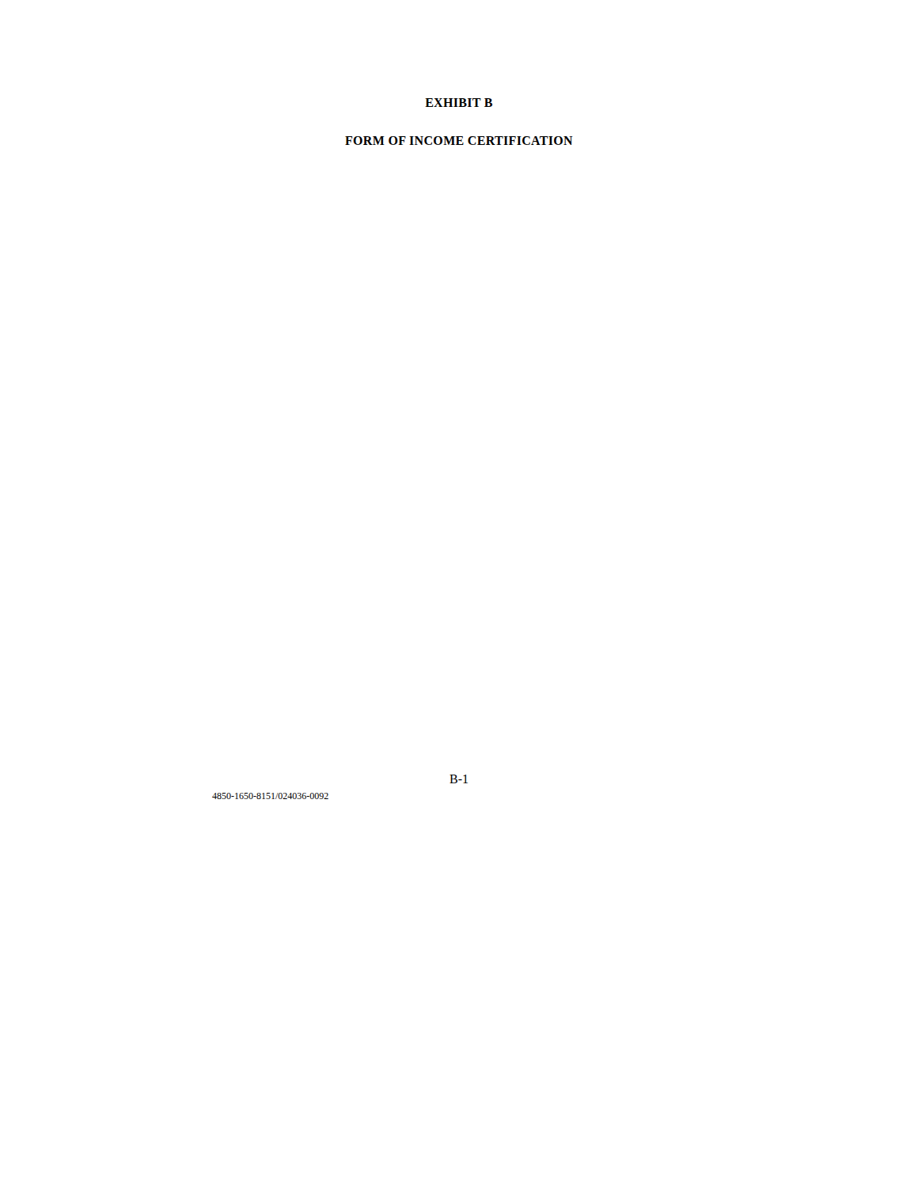EXHIBIT B
FORM OF INCOME CERTIFICATION
B-1
4850-1650-8151/024036-0092